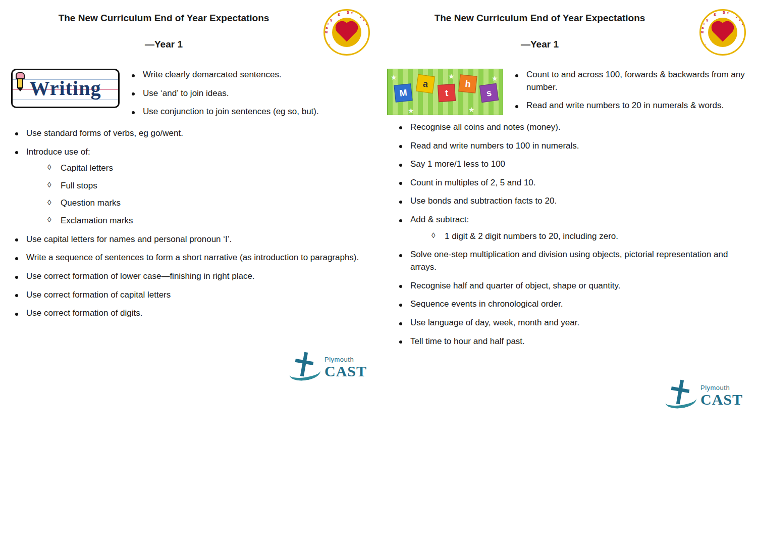S t M a r y & S t J o s e p h ' s C a t h o l i c
The New Curriculum End of Year Expectations
—Year 1
Writing
Write clearly demarcated sentences.
Use ‘and’ to join ideas.
Use conjunction to join sentences (eg so, but).
Use standard forms of verbs, eg go/went.
Introduce use of:
Capital letters
Full stops
Question marks
Exclamation marks
Use capital letters for names and personal pronoun ‘I’.
Write a sequence of sentences to form a short narrative (as introduction to paragraphs).
Use correct formation of lower case—finishing in right place.
Use correct formation of capital letters
Use correct formation of digits.
Plymouth CAST
The New Curriculum End of Year Expectations
—Year 1
S t M a r y & S t J o s e p h ' s C a t h o l i c
★ ★ ★ ★ ★ M a t h s
Count to and across 100, forwards & backwards from any number.
Read and write numbers to 20 in numerals & words.
Recognise all coins and notes (money).
Read and write numbers to 100 in numerals.
Say 1 more/1 less to 100
Count in multiples of 2, 5 and 10.
Use bonds and subtraction facts to 20.
Add & subtract:
1 digit & 2 digit numbers to 20, including zero.
Solve one-step multiplication and division using objects, pictorial representation and arrays.
Recognise half and quarter of object, shape or quantity.
Sequence events in chronological order.
Use language of day, week, month and year.
Tell time to hour and half past.
Plymouth CAST